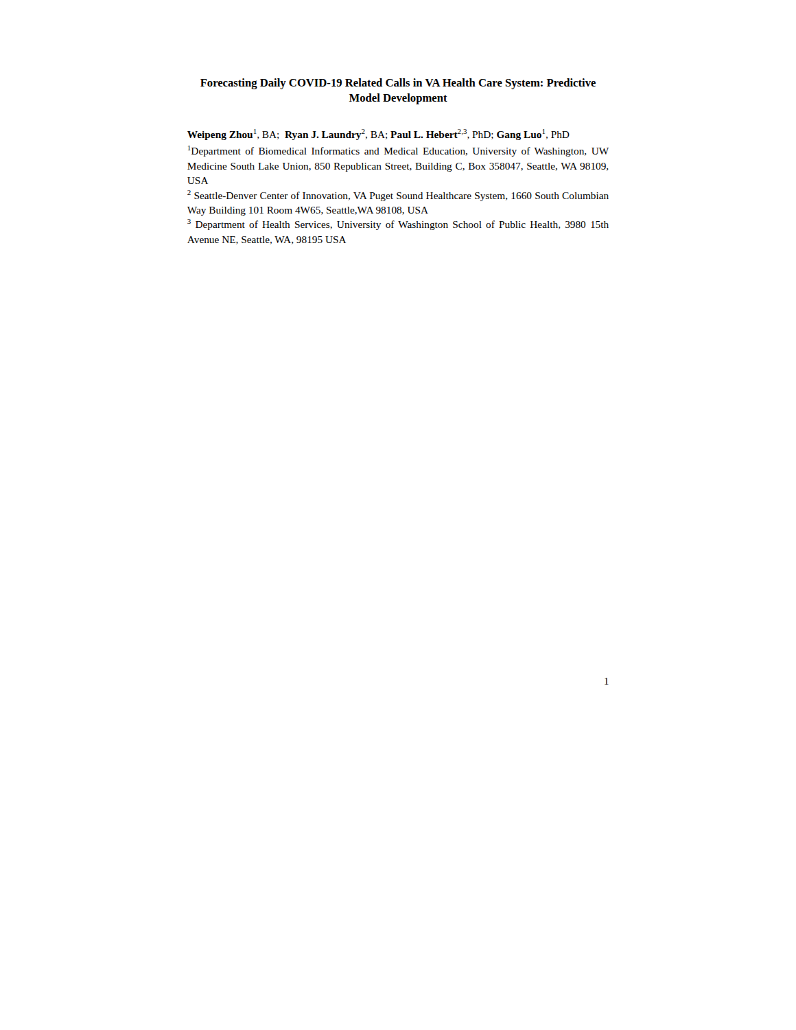Forecasting Daily COVID-19 Related Calls in VA Health Care System: Predictive Model Development
Weipeng Zhou1, BA; Ryan J. Laundry2, BA; Paul L. Hebert2,3, PhD; Gang Luo1, PhD
1Department of Biomedical Informatics and Medical Education, University of Washington, UW Medicine South Lake Union, 850 Republican Street, Building C, Box 358047, Seattle, WA 98109, USA
2 Seattle-Denver Center of Innovation, VA Puget Sound Healthcare System, 1660 South Columbian Way Building 101 Room 4W65, Seattle,WA 98108, USA
3 Department of Health Services, University of Washington School of Public Health, 3980 15th Avenue NE, Seattle, WA, 98195 USA
1